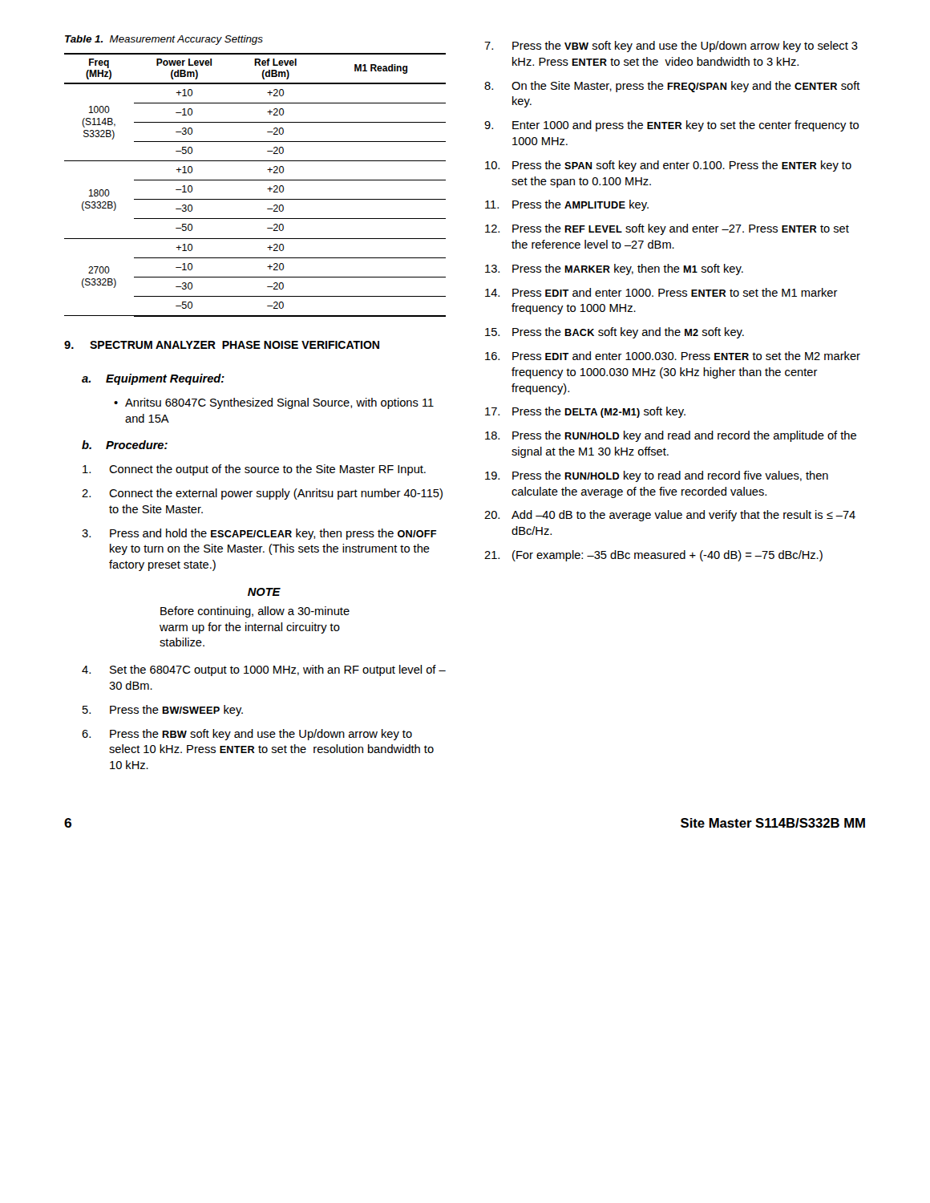Table 1. Measurement Accuracy Settings
| Freq (MHz) | Power Level (dBm) | Ref Level (dBm) | M1 Reading |
| --- | --- | --- | --- |
| 1000 (S114B, S332B) | +10 | +20 | |
| –10 | +20 | |
| –30 | –20 | |
| –50 | –20 | |
| 1800 (S332B) | +10 | +20 | |
| –10 | +20 | |
| –30 | –20 | |
| –50 | –20 | |
| 2700 (S332B) | +10 | +20 | |
| –10 | +20 | |
| –30 | –20 | |
| –50 | –20 | |
9.
SPECTRUM ANALYZER PHASE NOISE VERIFICATION
a.
Equipment Required:
Anritsu 68047C Synthesized Signal Source, with options 11 and 15A
b.
Procedure:
Connect the output of the source to the Site Master RF Input.
Connect the external power supply (Anritsu part number 40-115) to the Site Master.
Press and hold the ESCAPE/CLEAR key, then press the ON/OFF key to turn on the Site Master. (This sets the instrument to the factory preset state.)
NOTE Before continuing, allow a 30-minute warm up for the internal circuitry to stabilize.
Set the 68047C output to 1000 MHz, with an RF output level of –30 dBm.
Press the BW/SWEEP key.
Press the RBW soft key and use the Up/down arrow key to select 10 kHz. Press ENTER to set the resolution bandwidth to 10 kHz.
Press the VBW soft key and use the Up/down arrow key to select 3 kHz. Press ENTER to set the video bandwidth to 3 kHz.
On the Site Master, press the FREQ/SPAN key and the CENTER soft key.
Enter 1000 and press the ENTER key to set the center frequency to 1000 MHz.
Press the SPAN soft key and enter 0.100. Press the ENTER key to set the span to 0.100 MHz.
Press the AMPLITUDE key.
Press the REF LEVEL soft key and enter –27. Press ENTER to set the reference level to –27 dBm.
Press the MARKER key, then the M1 soft key.
Press EDIT and enter 1000. Press ENTER to set the M1 marker frequency to 1000 MHz.
Press the BACK soft key and the M2 soft key.
Press EDIT and enter 1000.030. Press ENTER to set the M2 marker frequency to 1000.030 MHz (30 kHz higher than the center frequency).
Press the DELTA (M2-M1) soft key.
Press the RUN/HOLD key and read and record the amplitude of the signal at the M1 30 kHz offset.
Press the RUN/HOLD key to read and record five values, then calculate the average of the five recorded values.
Add –40 dB to the average value and verify that the result is ≤ –74 dBc/Hz.
(For example: –35 dBc measured + (-40 dB) = –75 dBc/Hz.)
6
Site Master S114B/S332B MM